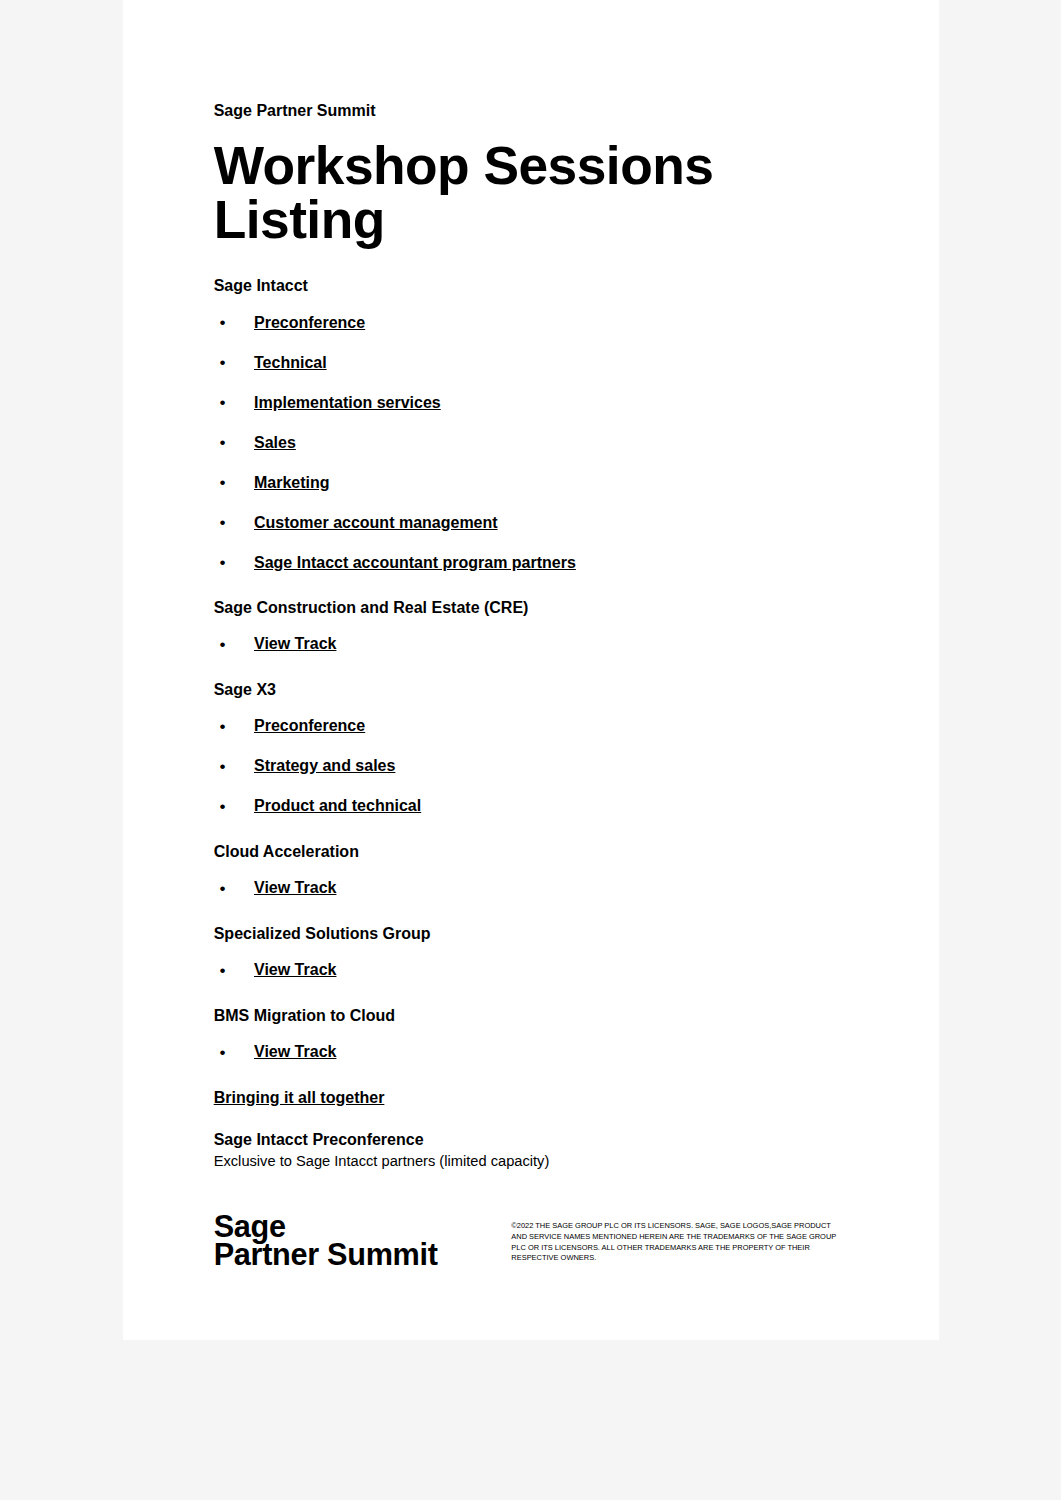Sage Partner Summit
Workshop Sessions Listing
Sage Intacct
Preconference
Technical
Implementation services
Sales
Marketing
Customer account management
Sage Intacct accountant program partners
Sage Construction and Real Estate (CRE)
View Track
Sage X3
Preconference
Strategy and sales
Product and technical
Cloud Acceleration
View Track
Specialized Solutions Group
View Track
BMS Migration to Cloud
View Track
Bringing it all together
Sage Intacct Preconference
Exclusive to Sage Intacct partners (limited capacity)
Sage Partner Summit
©2022 The Sage Group plc or its licensors. Sage, Sage logos,Sage product and service names mentioned herein are the trademarks of The Sage Group plc or its licensors. All other trademarks are the property of their respective owners.